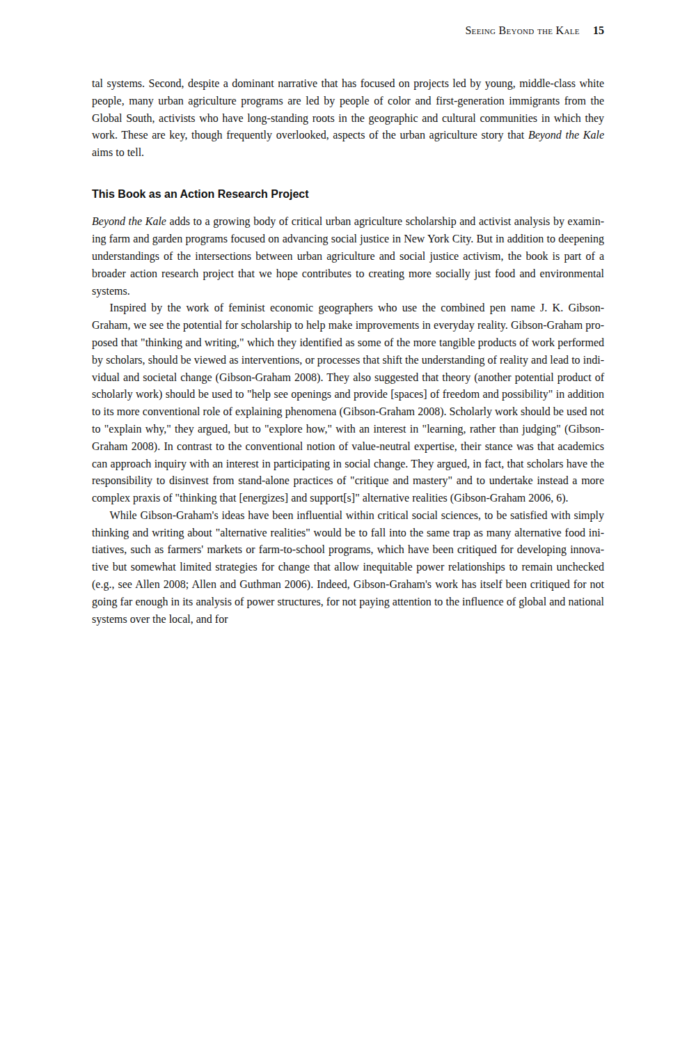Seeing Beyond the Kale 15
tal systems. Second, despite a dominant narrative that has focused on projects led by young, middle-class white people, many urban agriculture programs are led by people of color and first-generation immigrants from the Global South, activists who have long-standing roots in the geographic and cultural communities in which they work. These are key, though frequently overlooked, aspects of the urban agriculture story that Beyond the Kale aims to tell.
This Book as an Action Research Project
Beyond the Kale adds to a growing body of critical urban agriculture scholarship and activist analysis by examining farm and garden programs focused on advancing social justice in New York City. But in addition to deepening understandings of the intersections between urban agriculture and social justice activism, the book is part of a broader action research project that we hope contributes to creating more socially just food and environmental systems.
Inspired by the work of feminist economic geographers who use the combined pen name J. K. Gibson-Graham, we see the potential for scholarship to help make improvements in everyday reality. Gibson-Graham proposed that "thinking and writing," which they identified as some of the more tangible products of work performed by scholars, should be viewed as interventions, or processes that shift the understanding of reality and lead to individual and societal change (Gibson-Graham 2008). They also suggested that theory (another potential product of scholarly work) should be used to "help see openings and provide [spaces] of freedom and possibility" in addition to its more conventional role of explaining phenomena (Gibson-Graham 2008). Scholarly work should be used not to "explain why," they argued, but to "explore how," with an interest in "learning, rather than judging" (Gibson-Graham 2008). In contrast to the conventional notion of value-neutral expertise, their stance was that academics can approach inquiry with an interest in participating in social change. They argued, in fact, that scholars have the responsibility to disinvest from stand-alone practices of "critique and mastery" and to undertake instead a more complex praxis of "thinking that [energizes] and support[s]" alternative realities (Gibson-Graham 2006, 6).
While Gibson-Graham's ideas have been influential within critical social sciences, to be satisfied with simply thinking and writing about "alternative realities" would be to fall into the same trap as many alternative food initiatives, such as farmers' markets or farm-to-school programs, which have been critiqued for developing innovative but somewhat limited strategies for change that allow inequitable power relationships to remain unchecked (e.g., see Allen 2008; Allen and Guthman 2006). Indeed, Gibson-Graham's work has itself been critiqued for not going far enough in its analysis of power structures, for not paying attention to the influence of global and national systems over the local, and for